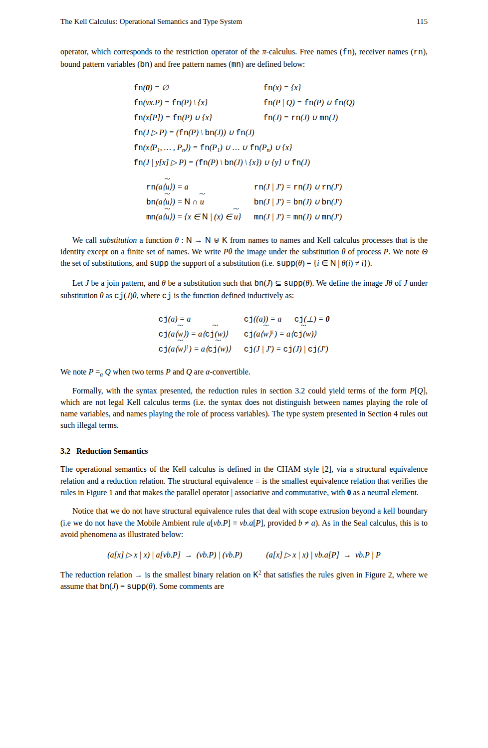The Kell Calculus: Operational Semantics and Type System 115
operator, which corresponds to the restriction operator of the π-calculus. Free names (fn), receiver names (rn), bound pattern variables (bn) and free pattern names (mn) are defined below:
| fn ( 0 ) = ∅ | | fn ( x ) = { x } |
| fn ( νx.P ) = fn ( P ) \ { x } | | fn ( P / Q ) = fn ( P ) ∪ fn ( Q ) |
| fn ( x [ P ]) = fn ( P ) ∪ { x } | | fn ( J ) = rn ( J ) ∪ mn ( J ) |
| fn ( J ▷ P ) = ( fn ( P ) \ bn ( J )) ∪ fn ( J ) |
| fn ( x ⟨ P 1 , … , P n ⟩) = fn ( P 1 ) ∪ … ∪ fn ( P n ) ∪ { x } |
| fn ( J / y [ x ] ▷ P ) = ( fn ( P ) \ bn ( J ) \ { x }) ∪ { y } ∪ fn ( J ) |
| rn ( a ⟨ u ⟩) = a | rn ( J / J′ ) = rn ( J ) ∪ rn ( J′ ) |
| bn ( a ⟨ u ⟩) = N ∩ u | bn ( J / J′ ) = bn ( J ) ∪ bn ( J′ ) |
| mn ( a ⟨ u ⟩) = { x ∈ N / ( x ) ∈ u } | mn ( J / J′ ) = mn ( J ) ∪ mn ( J′ ) |
We call substitution a function θ : N → N ⊎ K from names to names and Kell calculus processes that is the identity except on a finite set of names. We write Pθ the image under the substitution θ of process P. We note Θ the set of substitutions, and supp the support of a substitution (i.e. supp(θ) = {i ∈ N | θ(i) ≠ i}).
Let J be a join pattern, and θ be a substitution such that bn(J) ⊆ supp(θ). We define the image Jθ of J under substitution θ as cj(J)θ, where cj is the function defined inductively as:
| cj ( a ) = a | cj (( a )) = a | cj (⊥) = 0 |
| cj ( a ⟨ w ⟩) = a ⟨ cj ( w ) ⟩ | cj ( a ⟨ w ⟩ ↓ ) = a ⟨ cj ( w ) ⟩ |
| cj ( a ⟨ w ⟩ ↑ ) = a ⟨ cj ( w ) ⟩ | cj ( J / J′ ) = cj ( J ) / cj ( J′ ) |
We note P =α Q when two terms P and Q are α-convertible.
Formally, with the syntax presented, the reduction rules in section 3.2 could yield terms of the form P[Q], which are not legal Kell calculus terms (i.e. the syntax does not distinguish between names playing the role of name variables, and names playing the role of process variables). The type system presented in Section 4 rules out such illegal terms.
3.2 Reduction Semantics
The operational semantics of the Kell calculus is defined in the CHAM style [2], via a structural equivalence relation and a reduction relation. The structural equivalence ≡ is the smallest equivalence relation that verifies the rules in Figure 1 and that makes the parallel operator | associative and commutative, with 0 as a neutral element.
Notice that we do not have structural equivalence rules that deal with scope extrusion beyond a kell boundary (i.e we do not have the Mobile Ambient rule a[νb.P] ≡ νb.a[P], provided b ≠ a). As in the Seal calculus, this is to avoid phenomena as illustrated below:
(a[x] ▷ x | x) | a[νb.P] → (νb.P) | (νb.P) (a[x] ▷ x | x) | νb.a[P] → νb.P | P
The reduction relation → is the smallest binary relation on K2 that satisfies the rules given in Figure 2, where we assume that bn(J) = supp(θ). Some comments are